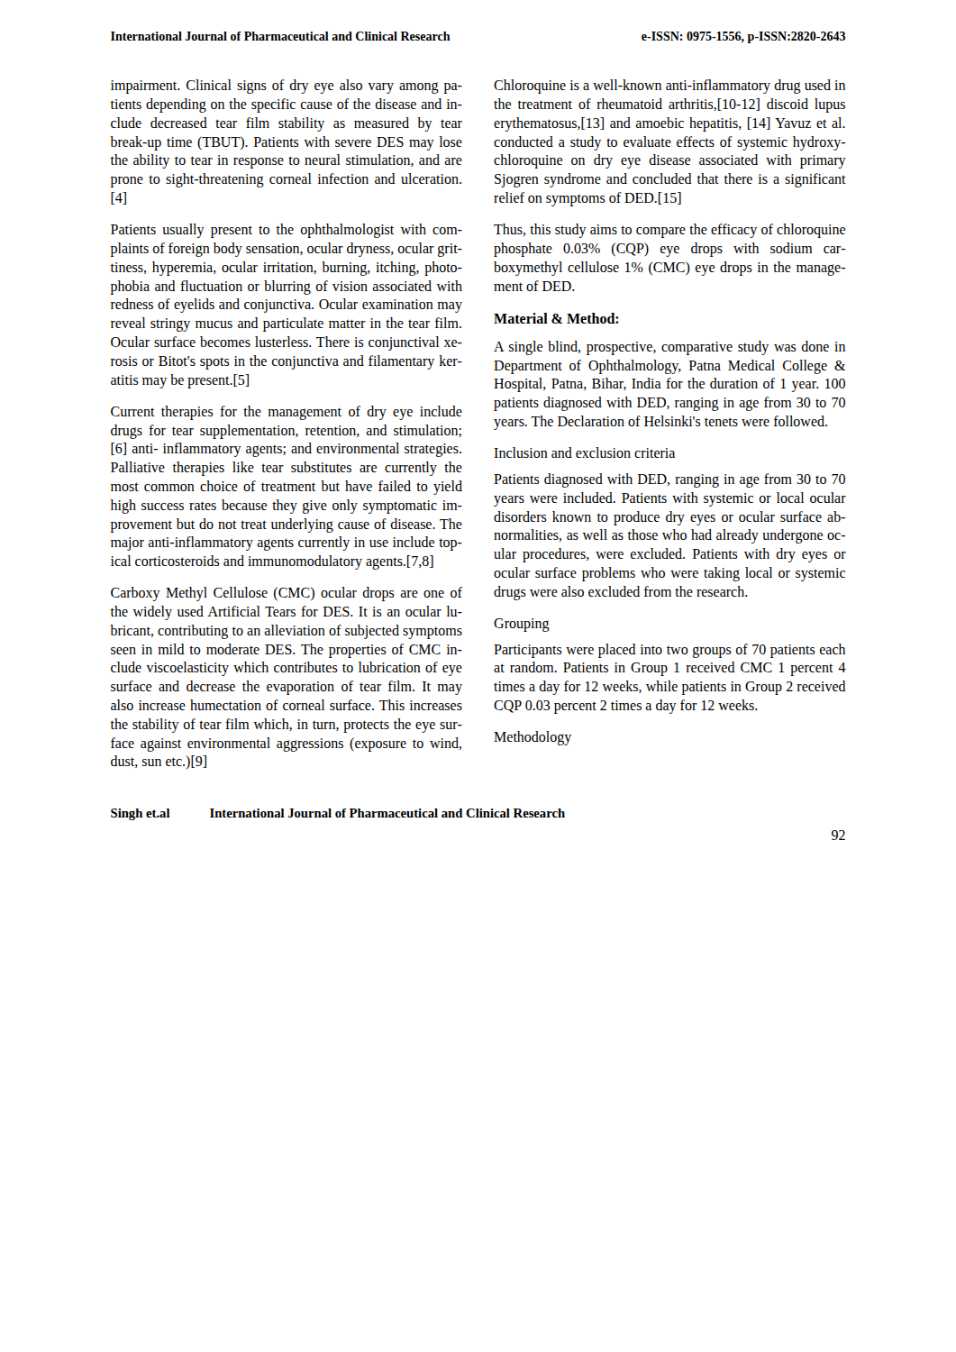International Journal of Pharmaceutical and Clinical Research e-ISSN: 0975-1556, p-ISSN:2820-2643
impairment. Clinical signs of dry eye also vary among patients depending on the specific cause of the disease and include decreased tear film stability as measured by tear break-up time (TBUT). Patients with severe DES may lose the ability to tear in response to neural stimulation, and are prone to sight-threatening corneal infection and ulceration.[4]
Patients usually present to the ophthalmologist with complaints of foreign body sensation, ocular dryness, ocular grittiness, hyperemia, ocular irritation, burning, itching, photophobia and fluctuation or blurring of vision associated with redness of eyelids and conjunctiva. Ocular examination may reveal stringy mucus and particulate matter in the tear film. Ocular surface becomes lusterless. There is conjunctival xerosis or Bitot's spots in the conjunctiva and filamentary keratitis may be present.[5]
Current therapies for the management of dry eye include drugs for tear supplementation, retention, and stimulation;[6] anti- inflammatory agents; and environmental strategies. Palliative therapies like tear substitutes are currently the most common choice of treatment but have failed to yield high success rates because they give only symptomatic improvement but do not treat underlying cause of disease. The major anti-inflammatory agents currently in use include topical corticosteroids and immunomodulatory agents.[7,8]
Carboxy Methyl Cellulose (CMC) ocular drops are one of the widely used Artificial Tears for DES. It is an ocular lubricant, contributing to an alleviation of subjected symptoms seen in mild to moderate DES. The properties of CMC include viscoelasticity which contributes to lubrication of eye surface and decrease the evaporation of tear film. It may also increase humectation of corneal surface. This increases the stability of tear film which, in turn, protects the eye surface against environmental aggressions (exposure to wind, dust, sun etc.)[9]
Chloroquine is a well-known anti-inflammatory drug used in the treatment of rheumatoid arthritis,[10-12] discoid lupus erythematosus,[13] and amoebic hepatitis, [14] Yavuz et al. conducted a study to evaluate effects of systemic hydroxychloroquine on dry eye disease associated with primary Sjogren syndrome and concluded that there is a significant relief on symptoms of DED.[15]
Thus, this study aims to compare the efficacy of chloroquine phosphate 0.03% (CQP) eye drops with sodium carboxymethyl cellulose 1% (CMC) eye drops in the management of DED.
Material & Method:
A single blind, prospective, comparative study was done in Department of Ophthalmology, Patna Medical College & Hospital, Patna, Bihar, India for the duration of 1 year. 100 patients diagnosed with DED, ranging in age from 30 to 70 years. The Declaration of Helsinki's tenets were followed.
Inclusion and exclusion criteria
Patients diagnosed with DED, ranging in age from 30 to 70 years were included. Patients with systemic or local ocular disorders known to produce dry eyes or ocular surface abnormalities, as well as those who had already undergone ocular procedures, were excluded. Patients with dry eyes or ocular surface problems who were taking local or systemic drugs were also excluded from the research.
Grouping
Participants were placed into two groups of 70 patients each at random. Patients in Group 1 received CMC 1 percent 4 times a day for 12 weeks, while patients in Group 2 received CQP 0.03 percent 2 times a day for 12 weeks.
Methodology
Singh et.al International Journal of Pharmaceutical and Clinical Research
92